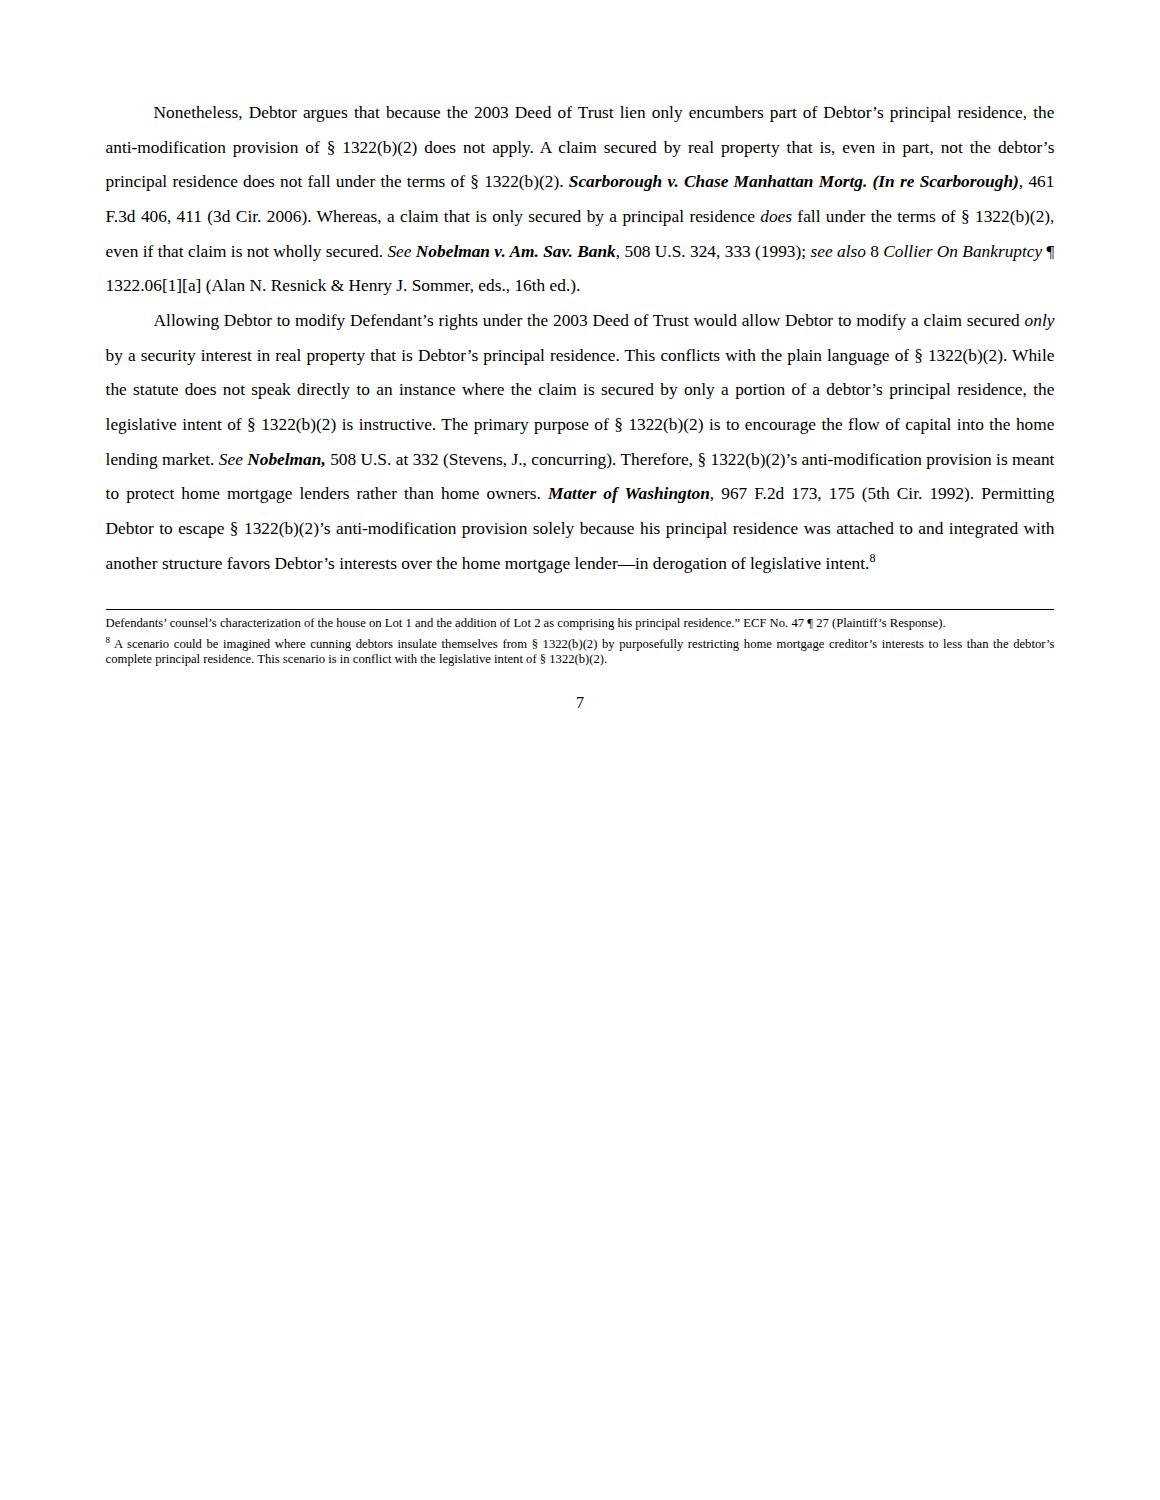Nonetheless, Debtor argues that because the 2003 Deed of Trust lien only encumbers part of Debtor’s principal residence, the anti-modification provision of § 1322(b)(2) does not apply. A claim secured by real property that is, even in part, not the debtor’s principal residence does not fall under the terms of § 1322(b)(2). Scarborough v. Chase Manhattan Mortg. (In re Scarborough), 461 F.3d 406, 411 (3d Cir. 2006). Whereas, a claim that is only secured by a principal residence does fall under the terms of § 1322(b)(2), even if that claim is not wholly secured. See Nobelman v. Am. Sav. Bank, 508 U.S. 324, 333 (1993); see also 8 Collier On Bankruptcy ¶ 1322.06[1][a] (Alan N. Resnick & Henry J. Sommer, eds., 16th ed.).
Allowing Debtor to modify Defendant’s rights under the 2003 Deed of Trust would allow Debtor to modify a claim secured only by a security interest in real property that is Debtor’s principal residence. This conflicts with the plain language of § 1322(b)(2). While the statute does not speak directly to an instance where the claim is secured by only a portion of a debtor’s principal residence, the legislative intent of § 1322(b)(2) is instructive. The primary purpose of § 1322(b)(2) is to encourage the flow of capital into the home lending market. See Nobelman, 508 U.S. at 332 (Stevens, J., concurring). Therefore, § 1322(b)(2)’s anti-modification provision is meant to protect home mortgage lenders rather than home owners. Matter of Washington, 967 F.2d 173, 175 (5th Cir. 1992). Permitting Debtor to escape § 1322(b)(2)’s anti-modification provision solely because his principal residence was attached to and integrated with another structure favors Debtor’s interests over the home mortgage lender—in derogation of legislative intent.8
Defendants’ counsel’s characterization of the house on Lot 1 and the addition of Lot 2 as comprising his principal residence.” ECF No. 47 ¶ 27 (Plaintiff’s Response).
8 A scenario could be imagined where cunning debtors insulate themselves from § 1322(b)(2) by purposefully restricting home mortgage creditor’s interests to less than the debtor’s complete principal residence. This scenario is in conflict with the legislative intent of § 1322(b)(2).
7